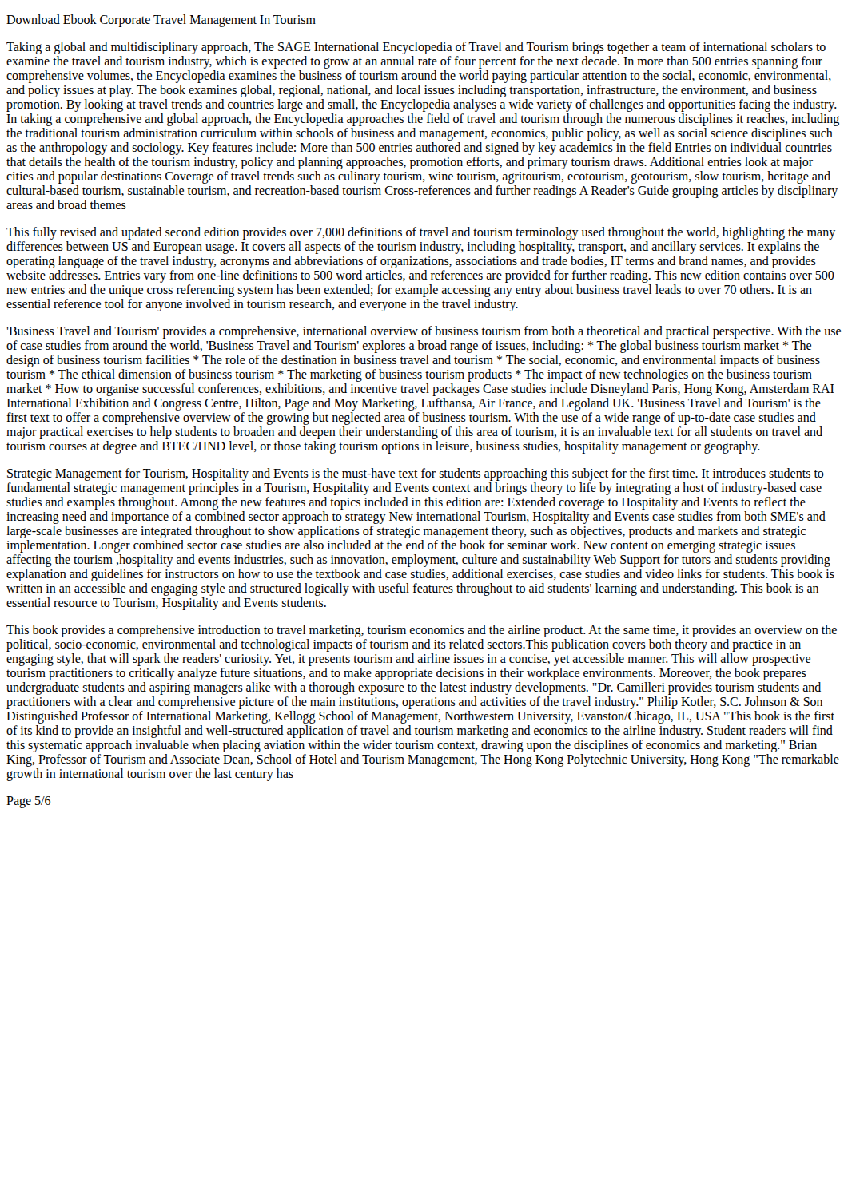Download Ebook Corporate Travel Management In Tourism
Taking a global and multidisciplinary approach, The SAGE International Encyclopedia of Travel and Tourism brings together a team of international scholars to examine the travel and tourism industry, which is expected to grow at an annual rate of four percent for the next decade. In more than 500 entries spanning four comprehensive volumes, the Encyclopedia examines the business of tourism around the world paying particular attention to the social, economic, environmental, and policy issues at play. The book examines global, regional, national, and local issues including transportation, infrastructure, the environment, and business promotion. By looking at travel trends and countries large and small, the Encyclopedia analyses a wide variety of challenges and opportunities facing the industry. In taking a comprehensive and global approach, the Encyclopedia approaches the field of travel and tourism through the numerous disciplines it reaches, including the traditional tourism administration curriculum within schools of business and management, economics, public policy, as well as social science disciplines such as the anthropology and sociology. Key features include: More than 500 entries authored and signed by key academics in the field Entries on individual countries that details the health of the tourism industry, policy and planning approaches, promotion efforts, and primary tourism draws. Additional entries look at major cities and popular destinations Coverage of travel trends such as culinary tourism, wine tourism, agritourism, ecotourism, geotourism, slow tourism, heritage and cultural-based tourism, sustainable tourism, and recreation-based tourism Cross-references and further readings A Reader's Guide grouping articles by disciplinary areas and broad themes
This fully revised and updated second edition provides over 7,000 definitions of travel and tourism terminology used throughout the world, highlighting the many differences between US and European usage. It covers all aspects of the tourism industry, including hospitality, transport, and ancillary services. It explains the operating language of the travel industry, acronyms and abbreviations of organizations, associations and trade bodies, IT terms and brand names, and provides website addresses. Entries vary from one-line definitions to 500 word articles, and references are provided for further reading. This new edition contains over 500 new entries and the unique cross referencing system has been extended; for example accessing any entry about business travel leads to over 70 others. It is an essential reference tool for anyone involved in tourism research, and everyone in the travel industry.
'Business Travel and Tourism' provides a comprehensive, international overview of business tourism from both a theoretical and practical perspective. With the use of case studies from around the world, 'Business Travel and Tourism' explores a broad range of issues, including: * The global business tourism market * The design of business tourism facilities * The role of the destination in business travel and tourism * The social, economic, and environmental impacts of business tourism * The ethical dimension of business tourism * The marketing of business tourism products * The impact of new technologies on the business tourism market * How to organise successful conferences, exhibitions, and incentive travel packages Case studies include Disneyland Paris, Hong Kong, Amsterdam RAI International Exhibition and Congress Centre, Hilton, Page and Moy Marketing, Lufthansa, Air France, and Legoland UK. 'Business Travel and Tourism' is the first text to offer a comprehensive overview of the growing but neglected area of business tourism. With the use of a wide range of up-to-date case studies and major practical exercises to help students to broaden and deepen their understanding of this area of tourism, it is an invaluable text for all students on travel and tourism courses at degree and BTEC/HND level, or those taking tourism options in leisure, business studies, hospitality management or geography.
Strategic Management for Tourism, Hospitality and Events is the must-have text for students approaching this subject for the first time. It introduces students to fundamental strategic management principles in a Tourism, Hospitality and Events context and brings theory to life by integrating a host of industry-based case studies and examples throughout. Among the new features and topics included in this edition are: Extended coverage to Hospitality and Events to reflect the increasing need and importance of a combined sector approach to strategy New international Tourism, Hospitality and Events case studies from both SME's and large-scale businesses are integrated throughout to show applications of strategic management theory, such as objectives, products and markets and strategic implementation. Longer combined sector case studies are also included at the end of the book for seminar work. New content on emerging strategic issues affecting the tourism ,hospitality and events industries, such as innovation, employment, culture and sustainability Web Support for tutors and students providing explanation and guidelines for instructors on how to use the textbook and case studies, additional exercises, case studies and video links for students. This book is written in an accessible and engaging style and structured logically with useful features throughout to aid students' learning and understanding. This book is an essential resource to Tourism, Hospitality and Events students.
This book provides a comprehensive introduction to travel marketing, tourism economics and the airline product. At the same time, it provides an overview on the political, socio-economic, environmental and technological impacts of tourism and its related sectors.This publication covers both theory and practice in an engaging style, that will spark the readers' curiosity. Yet, it presents tourism and airline issues in a concise, yet accessible manner. This will allow prospective tourism practitioners to critically analyze future situations, and to make appropriate decisions in their workplace environments. Moreover, the book prepares undergraduate students and aspiring managers alike with a thorough exposure to the latest industry developments. "Dr. Camilleri provides tourism students and practitioners with a clear and comprehensive picture of the main institutions, operations and activities of the travel industry." Philip Kotler, S.C. Johnson & Son Distinguished Professor of International Marketing, Kellogg School of Management, Northwestern University, Evanston/Chicago, IL, USA "This book is the first of its kind to provide an insightful and well-structured application of travel and tourism marketing and economics to the airline industry. Student readers will find this systematic approach invaluable when placing aviation within the wider tourism context, drawing upon the disciplines of economics and marketing." Brian King, Professor of Tourism and Associate Dean, School of Hotel and Tourism Management, The Hong Kong Polytechnic University, Hong Kong "The remarkable growth in international tourism over the last century has
Page 5/6